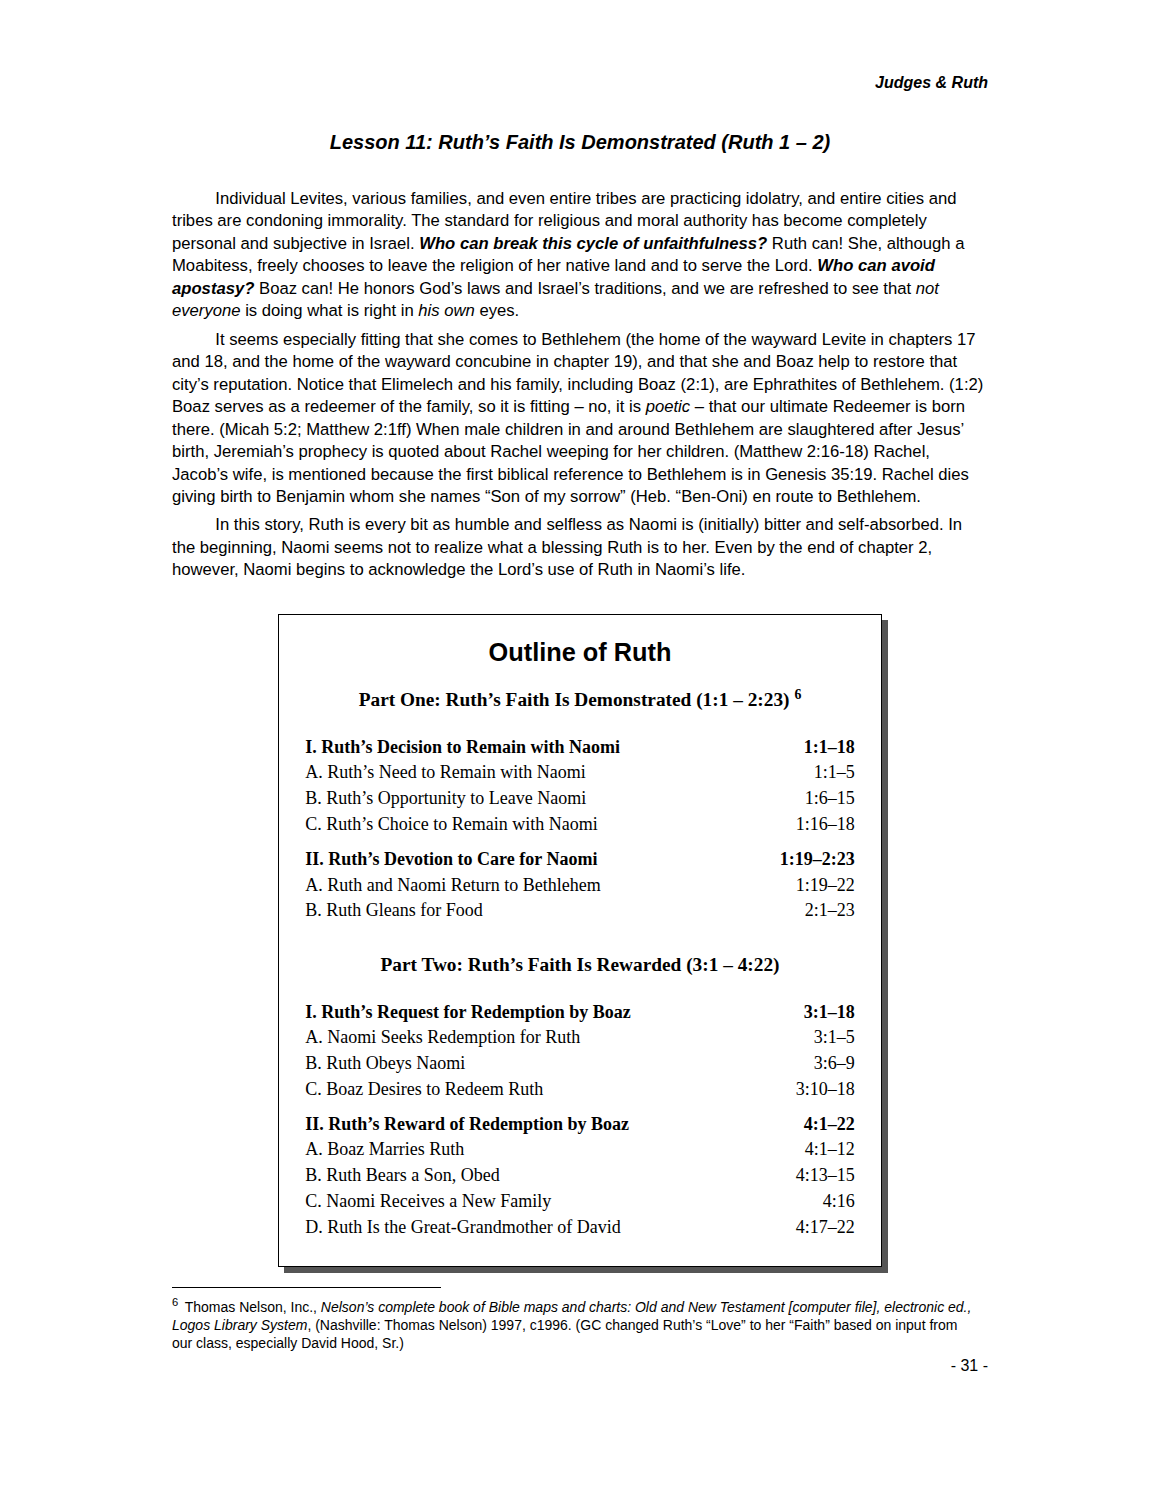Judges & Ruth
Lesson 11: Ruth’s Faith Is Demonstrated (Ruth 1 – 2)
Individual Levites, various families, and even entire tribes are practicing idolatry, and entire cities and tribes are condoning immorality. The standard for religious and moral authority has become completely personal and subjective in Israel. Who can break this cycle of unfaithfulness? Ruth can! She, although a Moabitess, freely chooses to leave the religion of her native land and to serve the Lord. Who can avoid apostasy? Boaz can! He honors God’s laws and Israel’s traditions, and we are refreshed to see that not everyone is doing what is right in his own eyes.
It seems especially fitting that she comes to Bethlehem (the home of the wayward Levite in chapters 17 and 18, and the home of the wayward concubine in chapter 19), and that she and Boaz help to restore that city’s reputation. Notice that Elimelech and his family, including Boaz (2:1), are Ephrathites of Bethlehem. (1:2) Boaz serves as a redeemer of the family, so it is fitting – no, it is poetic – that our ultimate Redeemer is born there. (Micah 5:2; Matthew 2:1ff) When male children in and around Bethlehem are slaughtered after Jesus’ birth, Jeremiah’s prophecy is quoted about Rachel weeping for her children. (Matthew 2:16-18) Rachel, Jacob’s wife, is mentioned because the first biblical reference to Bethlehem is in Genesis 35:19. Rachel dies giving birth to Benjamin whom she names “Son of my sorrow” (Heb. “Ben-Oni) en route to Bethlehem.
In this story, Ruth is every bit as humble and selfless as Naomi is (initially) bitter and self-absorbed. In the beginning, Naomi seems not to realize what a blessing Ruth is to her. Even by the end of chapter 2, however, Naomi begins to acknowledge the Lord’s use of Ruth in Naomi’s life.
Outline of Ruth
Part One: Ruth’s Faith Is Demonstrated (1:1 – 2:23) 6
| I. Ruth’s Decision to Remain with Naomi | 1:1–18 |
| A. Ruth’s Need to Remain with Naomi | 1:1–5 |
| B. Ruth’s Opportunity to Leave Naomi | 1:6–15 |
| C. Ruth’s Choice to Remain with Naomi | 1:16–18 |
| II. Ruth’s Devotion to Care for Naomi | 1:19–2:23 |
| A. Ruth and Naomi Return to Bethlehem | 1:19–22 |
| B. Ruth Gleans for Food | 2:1–23 |
Part Two: Ruth’s Faith Is Rewarded (3:1 – 4:22)
| I. Ruth’s Request for Redemption by Boaz | 3:1–18 |
| A. Naomi Seeks Redemption for Ruth | 3:1–5 |
| B. Ruth Obeys Naomi | 3:6–9 |
| C. Boaz Desires to Redeem Ruth | 3:10–18 |
| II. Ruth’s Reward of Redemption by Boaz | 4:1–22 |
| A. Boaz Marries Ruth | 4:1–12 |
| B. Ruth Bears a Son, Obed | 4:13–15 |
| C. Naomi Receives a New Family | 4:16 |
| D. Ruth Is the Great-Grandmother of David | 4:17–22 |
6 Thomas Nelson, Inc., Nelson’s complete book of Bible maps and charts: Old and New Testament [computer file], electronic ed., Logos Library System, (Nashville: Thomas Nelson) 1997, c1996. (GC changed Ruth’s “Love” to her “Faith” based on input from our class, especially David Hood, Sr.)
- 31 -